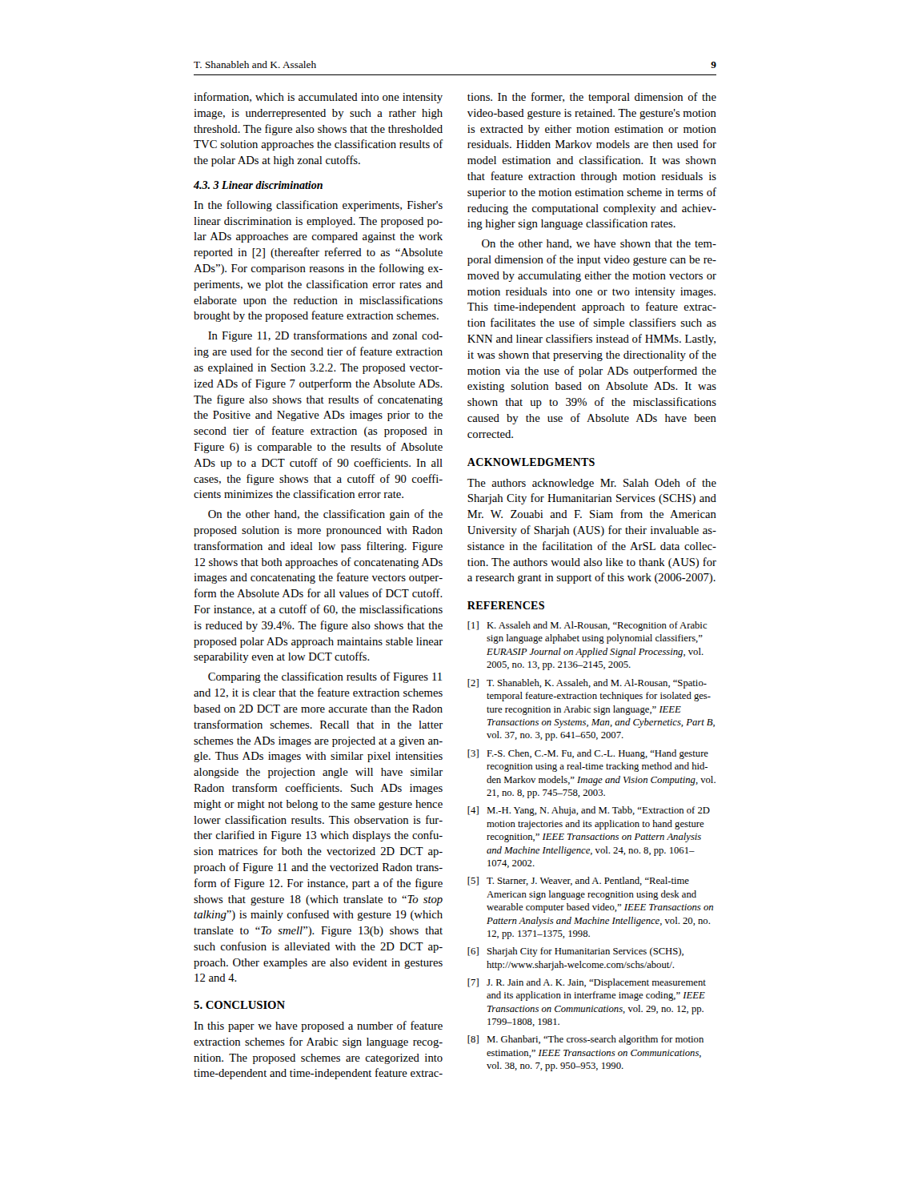T. Shanableh and K. Assaleh 9
information, which is accumulated into one intensity image, is underrepresented by such a rather high threshold. The figure also shows that the thresholded TVC solution approaches the classification results of the polar ADs at high zonal cutoffs.
4.3. 3 Linear discrimination
In the following classification experiments, Fisher's linear discrimination is employed. The proposed polar ADs approaches are compared against the work reported in [2] (thereafter referred to as “Absolute ADs”). For comparison reasons in the following experiments, we plot the classification error rates and elaborate upon the reduction in misclassifications brought by the proposed feature extraction schemes.
In Figure 11, 2D transformations and zonal coding are used for the second tier of feature extraction as explained in Section 3.2.2. The proposed vectorized ADs of Figure 7 outperform the Absolute ADs. The figure also shows that results of concatenating the Positive and Negative ADs images prior to the second tier of feature extraction (as proposed in Figure 6) is comparable to the results of Absolute ADs up to a DCT cutoff of 90 coefficients. In all cases, the figure shows that a cutoff of 90 coefficients minimizes the classification error rate.
On the other hand, the classification gain of the proposed solution is more pronounced with Radon transformation and ideal low pass filtering. Figure 12 shows that both approaches of concatenating ADs images and concatenating the feature vectors outperform the Absolute ADs for all values of DCT cutoff. For instance, at a cutoff of 60, the misclassifications is reduced by 39.4%. The figure also shows that the proposed polar ADs approach maintains stable linear separability even at low DCT cutoffs.
Comparing the classification results of Figures 11 and 12, it is clear that the feature extraction schemes based on 2D DCT are more accurate than the Radon transformation schemes. Recall that in the latter schemes the ADs images are projected at a given angle. Thus ADs images with similar pixel intensities alongside the projection angle will have similar Radon transform coefficients. Such ADs images might or might not belong to the same gesture hence lower classification results. This observation is further clarified in Figure 13 which displays the confusion matrices for both the vectorized 2D DCT approach of Figure 11 and the vectorized Radon transform of Figure 12. For instance, part a of the figure shows that gesture 18 (which translate to “To stop talking”) is mainly confused with gesture 19 (which translate to “To smell”). Figure 13(b) shows that such confusion is alleviated with the 2D DCT approach. Other examples are also evident in gestures 12 and 4.
5. CONCLUSION
In this paper we have proposed a number of feature extraction schemes for Arabic sign language recognition. The proposed schemes are categorized into time-dependent and time-independent feature extractions. In the former, the temporal dimension of the video-based gesture is retained. The gesture's motion is extracted by either motion estimation or motion residuals. Hidden Markov models are then used for model estimation and classification. It was shown that feature extraction through motion residuals is superior to the motion estimation scheme in terms of reducing the computational complexity and achieving higher sign language classification rates.
On the other hand, we have shown that the temporal dimension of the input video gesture can be removed by accumulating either the motion vectors or motion residuals into one or two intensity images. This time-independent approach to feature extraction facilitates the use of simple classifiers such as KNN and linear classifiers instead of HMMs. Lastly, it was shown that preserving the directionality of the motion via the use of polar ADs outperformed the existing solution based on Absolute ADs. It was shown that up to 39% of the misclassifications caused by the use of Absolute ADs have been corrected.
ACKNOWLEDGMENTS
The authors acknowledge Mr. Salah Odeh of the Sharjah City for Humanitarian Services (SCHS) and Mr. W. Zouabi and F. Siam from the American University of Sharjah (AUS) for their invaluable assistance in the facilitation of the ArSL data collection. The authors would also like to thank (AUS) for a research grant in support of this work (2006-2007).
REFERENCES
K. Assaleh and M. Al-Rousan, “Recognition of Arabic sign language alphabet using polynomial classifiers,” EURASIP Journal on Applied Signal Processing, vol. 2005, no. 13, pp. 2136–2145, 2005.
T. Shanableh, K. Assaleh, and M. Al-Rousan, “Spatio-temporal feature-extraction techniques for isolated gesture recognition in Arabic sign language,” IEEE Transactions on Systems, Man, and Cybernetics, Part B, vol. 37, no. 3, pp. 641–650, 2007.
F.-S. Chen, C.-M. Fu, and C.-L. Huang, “Hand gesture recognition using a real-time tracking method and hidden Markov models,” Image and Vision Computing, vol. 21, no. 8, pp. 745–758, 2003.
M.-H. Yang, N. Ahuja, and M. Tabb, “Extraction of 2D motion trajectories and its application to hand gesture recognition,” IEEE Transactions on Pattern Analysis and Machine Intelligence, vol. 24, no. 8, pp. 1061–1074, 2002.
T. Starner, J. Weaver, and A. Pentland, “Real-time American sign language recognition using desk and wearable computer based video,” IEEE Transactions on Pattern Analysis and Machine Intelligence, vol. 20, no. 12, pp. 1371–1375, 1998.
Sharjah City for Humanitarian Services (SCHS), http://www.sharjah-welcome.com/schs/about/.
J. R. Jain and A. K. Jain, “Displacement measurement and its application in interframe image coding,” IEEE Transactions on Communications, vol. 29, no. 12, pp. 1799–1808, 1981.
M. Ghanbari, “The cross-search algorithm for motion estimation,” IEEE Transactions on Communications, vol. 38, no. 7, pp. 950–953, 1990.